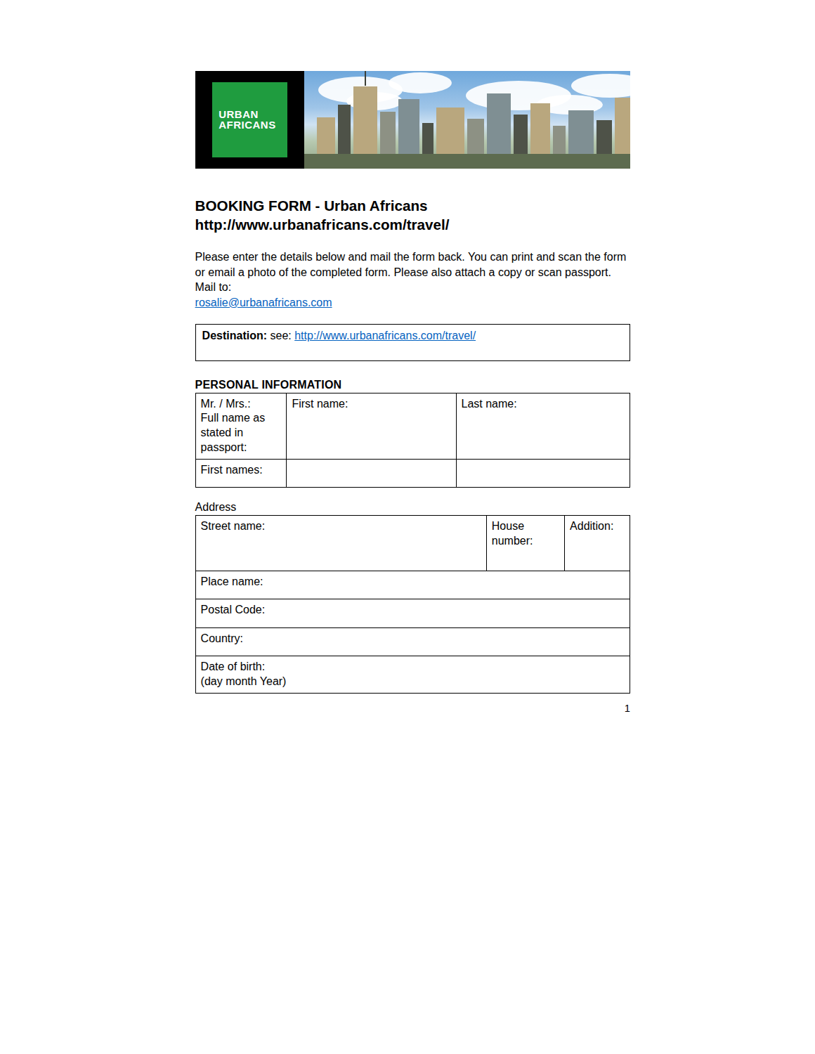URBAN AFRICANS
BOOKING FORM - Urban Africans
http://www.urbanafricans.com/travel/
Please enter the details below and mail the form back. You can print and scan the form or email a photo of the completed form. Please also attach a copy or scan passport. Mail to:
rosalie@urbanafricans.com
Destination: see: http://www.urbanafricans.com/travel/
PERSONAL INFORMATION
| Mr. / Mrs.: Full name as stated in passport: | First name: | Last name: |
| First names: | | |
Address
| Street name: | House number: | Addition: |
| Place name: |
| Postal Code: |
| Country: |
| Date of birth: (day month Year) |
1